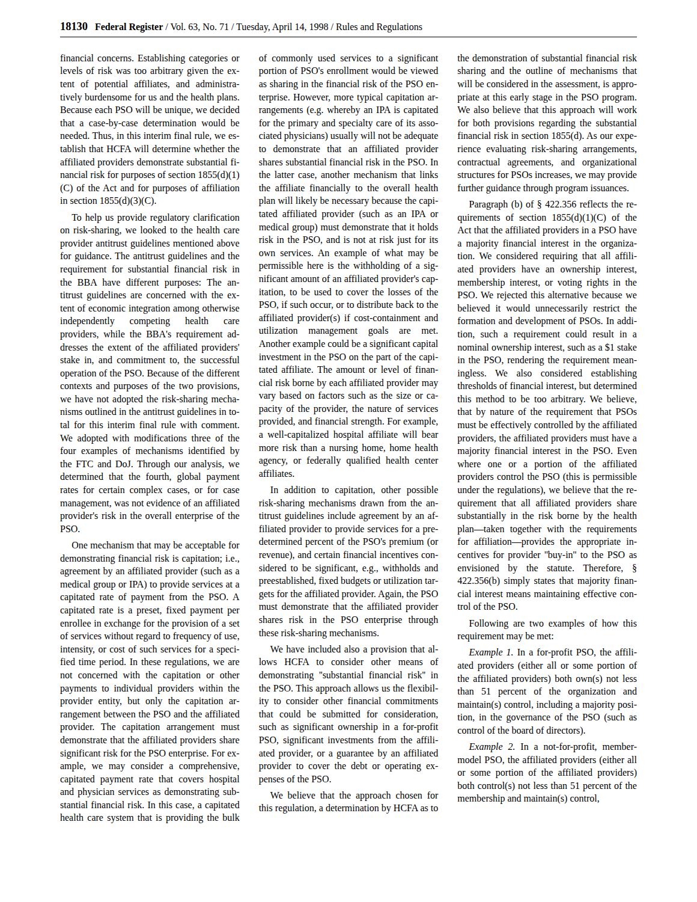18130 Federal Register / Vol. 63, No. 71 / Tuesday, April 14, 1998 / Rules and Regulations
financial concerns. Establishing categories or levels of risk was too arbitrary given the extent of potential affiliates, and administratively burdensome for us and the health plans. Because each PSO will be unique, we decided that a case-by-case determination would be needed. Thus, in this interim final rule, we establish that HCFA will determine whether the affiliated providers demonstrate substantial financial risk for purposes of section 1855(d)(1)(C) of the Act and for purposes of affiliation in section 1855(d)(3)(C).
To help us provide regulatory clarification on risk-sharing, we looked to the health care provider antitrust guidelines mentioned above for guidance. The antitrust guidelines and the requirement for substantial financial risk in the BBA have different purposes: The antitrust guidelines are concerned with the extent of economic integration among otherwise independently competing health care providers, while the BBA's requirement addresses the extent of the affiliated providers' stake in, and commitment to, the successful operation of the PSO. Because of the different contexts and purposes of the two provisions, we have not adopted the risk-sharing mechanisms outlined in the antitrust guidelines in total for this interim final rule with comment. We adopted with modifications three of the four examples of mechanisms identified by the FTC and DoJ. Through our analysis, we determined that the fourth, global payment rates for certain complex cases, or for case management, was not evidence of an affiliated provider's risk in the overall enterprise of the PSO.
One mechanism that may be acceptable for demonstrating financial risk is capitation; i.e., agreement by an affiliated provider (such as a medical group or IPA) to provide services at a capitated rate of payment from the PSO. A capitated rate is a preset, fixed payment per enrollee in exchange for the provision of a set of services without regard to frequency of use, intensity, or cost of such services for a specified time period. In these regulations, we are not concerned with the capitation or other payments to individual providers within the provider entity, but only the capitation arrangement between the PSO and the affiliated provider. The capitation arrangement must demonstrate that the affiliated providers share significant risk for the PSO enterprise. For example, we may consider a comprehensive, capitated payment rate that covers hospital and physician services as demonstrating substantial financial risk. In this case, a capitated health care system that is providing the bulk of commonly used services to a significant portion of PSO's enrollment would be viewed as sharing in the financial risk of the PSO enterprise. However, more typical capitation arrangements (e.g. whereby an IPA is capitated for the primary and specialty care of its associated physicians) usually will not be adequate to demonstrate that an affiliated provider shares substantial financial risk in the PSO. In the latter case, another mechanism that links the affiliate financially to the overall health plan will likely be necessary because the capitated affiliated provider (such as an IPA or medical group) must demonstrate that it holds risk in the PSO, and is not at risk just for its own services. An example of what may be permissible here is the withholding of a significant amount of an affiliated provider's capitation, to be used to cover the losses of the PSO, if such occur, or to distribute back to the affiliated provider(s) if cost-containment and utilization management goals are met. Another example could be a significant capital investment in the PSO on the part of the capitated affiliate. The amount or level of financial risk borne by each affiliated provider may vary based on factors such as the size or capacity of the provider, the nature of services provided, and financial strength. For example, a well-capitalized hospital affiliate will bear more risk than a nursing home, home health agency, or federally qualified health center affiliates.
In addition to capitation, other possible risk-sharing mechanisms drawn from the antitrust guidelines include agreement by an affiliated provider to provide services for a predetermined percent of the PSO's premium (or revenue), and certain financial incentives considered to be significant, e.g., withholds and preestablished, fixed budgets or utilization targets for the affiliated provider. Again, the PSO must demonstrate that the affiliated provider shares risk in the PSO enterprise through these risk-sharing mechanisms.
We have included also a provision that allows HCFA to consider other means of demonstrating ''substantial financial risk'' in the PSO. This approach allows us the flexibility to consider other financial commitments that could be submitted for consideration, such as significant ownership in a for-profit PSO, significant investments from the affiliated provider, or a guarantee by an affiliated provider to cover the debt or operating expenses of the PSO.
We believe that the approach chosen for this regulation, a determination by HCFA as to the demonstration of substantial financial risk sharing and the outline of mechanisms that will be considered in the assessment, is appropriate at this early stage in the PSO program. We also believe that this approach will work for both provisions regarding the substantial financial risk in section 1855(d). As our experience evaluating risk-sharing arrangements, contractual agreements, and organizational structures for PSOs increases, we may provide further guidance through program issuances.
Paragraph (b) of § 422.356 reflects the requirements of section 1855(d)(1)(C) of the Act that the affiliated providers in a PSO have a majority financial interest in the organization. We considered requiring that all affiliated providers have an ownership interest, membership interest, or voting rights in the PSO. We rejected this alternative because we believed it would unnecessarily restrict the formation and development of PSOs. In addition, such a requirement could result in a nominal ownership interest, such as a $1 stake in the PSO, rendering the requirement meaningless. We also considered establishing thresholds of financial interest, but determined this method to be too arbitrary. We believe, that by nature of the requirement that PSOs must be effectively controlled by the affiliated providers, the affiliated providers must have a majority financial interest in the PSO. Even where one or a portion of the affiliated providers control the PSO (this is permissible under the regulations), we believe that the requirement that all affiliated providers share substantially in the risk borne by the health plan—taken together with the requirements for affiliation—provides the appropriate incentives for provider ''buy-in'' to the PSO as envisioned by the statute. Therefore, § 422.356(b) simply states that majority financial interest means maintaining effective control of the PSO.
Following are two examples of how this requirement may be met:
Example 1. In a for-profit PSO, the affiliated providers (either all or some portion of the affiliated providers) both own(s) not less than 51 percent of the organization and maintain(s) control, including a majority position, in the governance of the PSO (such as control of the board of directors).
Example 2. In a not-for-profit, member-model PSO, the affiliated providers (either all or some portion of the affiliated providers) both control(s) not less than 51 percent of the membership and maintain(s) control,